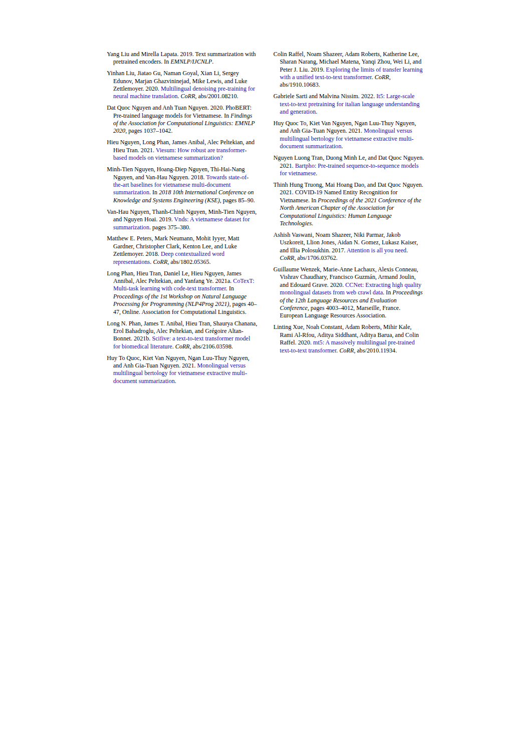Yang Liu and Mirella Lapata. 2019. Text summarization with pretrained encoders. In EMNLP/IJCNLP.
Yinhan Liu, Jiatao Gu, Naman Goyal, Xian Li, Sergey Edunov, Marjan Ghazvininejad, Mike Lewis, and Luke Zettlemoyer. 2020. Multilingual denoising pre-training for neural machine translation. CoRR, abs/2001.08210.
Dat Quoc Nguyen and Anh Tuan Nguyen. 2020. PhoBERT: Pre-trained language models for Vietnamese. In Findings of the Association for Computational Linguistics: EMNLP 2020, pages 1037–1042.
Hieu Nguyen, Long Phan, James Anibal, Alec Peltekian, and Hieu Tran. 2021. Viesum: How robust are transformer-based models on vietnamese summarization?
Minh-Tien Nguyen, Hoang-Diep Nguyen, Thi-Hai-Nang Nguyen, and Van-Hau Nguyen. 2018. Towards state-of-the-art baselines for vietnamese multi-document summarization. In 2018 10th International Conference on Knowledge and Systems Engineering (KSE), pages 85–90.
Van-Hau Nguyen, Thanh-Chinh Nguyen, Minh-Tien Nguyen, and Nguyen Hoai. 2019. Vnds: A vietnamese dataset for summarization. pages 375–380.
Matthew E. Peters, Mark Neumann, Mohit Iyyer, Matt Gardner, Christopher Clark, Kenton Lee, and Luke Zettlemoyer. 2018. Deep contextualized word representations. CoRR, abs/1802.05365.
Long Phan, Hieu Tran, Daniel Le, Hieu Nguyen, James Annibal, Alec Peltekian, and Yanfang Ye. 2021a. CoTexT: Multi-task learning with code-text transformer. In Proceedings of the 1st Workshop on Natural Language Processing for Programming (NLP4Prog 2021), pages 40–47, Online. Association for Computational Linguistics.
Long N. Phan, James T. Anibal, Hieu Tran, Shaurya Chanana, Erol Bahadroglu, Alec Peltekian, and Grégoire Altan-Bonnet. 2021b. Scifive: a text-to-text transformer model for biomedical literature. CoRR, abs/2106.03598.
Huy To Quoc, Kiet Van Nguyen, Ngan Luu-Thuy Nguyen, and Anh Gia-Tuan Nguyen. 2021. Monolingual versus multilingual bertology for vietnamese extractive multi-document summarization.
Colin Raffel, Noam Shazeer, Adam Roberts, Katherine Lee, Sharan Narang, Michael Matena, Yanqi Zhou, Wei Li, and Peter J. Liu. 2019. Exploring the limits of transfer learning with a unified text-to-text transformer. CoRR, abs/1910.10683.
Gabriele Sarti and Malvina Nissim. 2022. It5: Large-scale text-to-text pretraining for italian language understanding and generation.
Huy Quoc To, Kiet Van Nguyen, Ngan Luu-Thuy Nguyen, and Anh Gia-Tuan Nguyen. 2021. Monolingual versus multilingual bertology for vietnamese extractive multi-document summarization.
Nguyen Luong Tran, Duong Minh Le, and Dat Quoc Nguyen. 2021. Bartpho: Pre-trained sequence-to-sequence models for vietnamese.
Thinh Hung Truong, Mai Hoang Dao, and Dat Quoc Nguyen. 2021. COVID-19 Named Entity Recognition for Vietnamese. In Proceedings of the 2021 Conference of the North American Chapter of the Association for Computational Linguistics: Human Language Technologies.
Ashish Vaswani, Noam Shazeer, Niki Parmar, Jakob Uszkoreit, Llion Jones, Aidan N. Gomez, Lukasz Kaiser, and Illia Polosukhin. 2017. Attention is all you need. CoRR, abs/1706.03762.
Guillaume Wenzek, Marie-Anne Lachaux, Alexis Conneau, Vishrav Chaudhary, Francisco Guzmán, Armand Joulin, and Edouard Grave. 2020. CCNet: Extracting high quality monolingual datasets from web crawl data. In Proceedings of the 12th Language Resources and Evaluation Conference, pages 4003–4012, Marseille, France. European Language Resources Association.
Linting Xue, Noah Constant, Adam Roberts, Mihir Kale, Rami Al-Rfou, Aditya Siddhant, Aditya Barua, and Colin Raffel. 2020. mt5: A massively multilingual pre-trained text-to-text transformer. CoRR, abs/2010.11934.